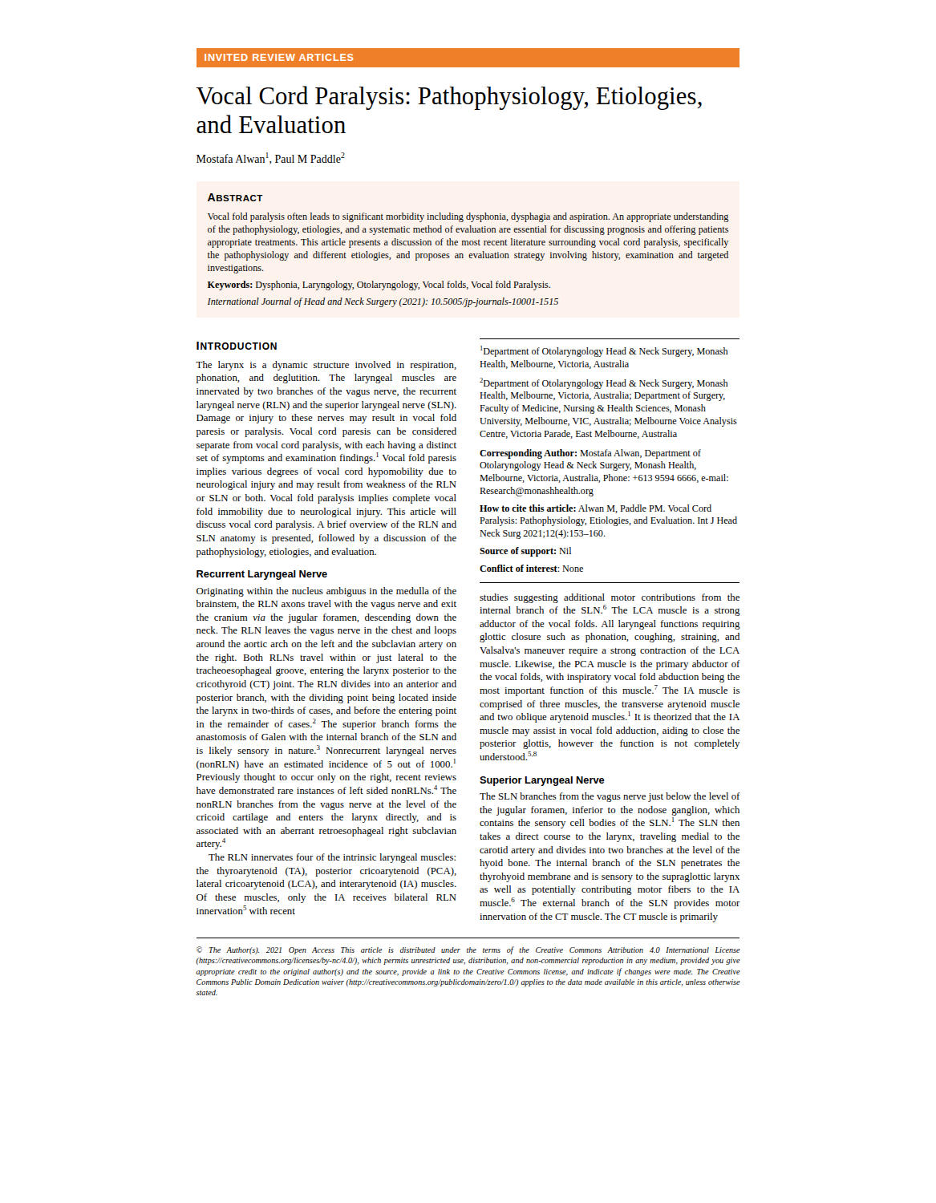INVITED REVIEW ARTICLES
Vocal Cord Paralysis: Pathophysiology, Etiologies, and Evaluation
Mostafa Alwan1, Paul M Paddle2
ABSTRACT
Vocal fold paralysis often leads to significant morbidity including dysphonia, dysphagia and aspiration. An appropriate understanding of the pathophysiology, etiologies, and a systematic method of evaluation are essential for discussing prognosis and offering patients appropriate treatments. This article presents a discussion of the most recent literature surrounding vocal cord paralysis, specifically the pathophysiology and different etiologies, and proposes an evaluation strategy involving history, examination and targeted investigations.
Keywords: Dysphonia, Laryngology, Otolaryngology, Vocal folds, Vocal fold Paralysis.
International Journal of Head and Neck Surgery (2021): 10.5005/jp-journals-10001-1515
INTRODUCTION
The larynx is a dynamic structure involved in respiration, phonation, and deglutition. The laryngeal muscles are innervated by two branches of the vagus nerve, the recurrent laryngeal nerve (RLN) and the superior laryngeal nerve (SLN). Damage or injury to these nerves may result in vocal fold paresis or paralysis. Vocal cord paresis can be considered separate from vocal cord paralysis, with each having a distinct set of symptoms and examination findings.1 Vocal fold paresis implies various degrees of vocal cord hypomobility due to neurological injury and may result from weakness of the RLN or SLN or both. Vocal fold paralysis implies complete vocal fold immobility due to neurological injury. This article will discuss vocal cord paralysis. A brief overview of the RLN and SLN anatomy is presented, followed by a discussion of the pathophysiology, etiologies, and evaluation.
Recurrent Laryngeal Nerve
Originating within the nucleus ambiguus in the medulla of the brainstem, the RLN axons travel with the vagus nerve and exit the cranium via the jugular foramen, descending down the neck. The RLN leaves the vagus nerve in the chest and loops around the aortic arch on the left and the subclavian artery on the right. Both RLNs travel within or just lateral to the tracheoesophageal groove, entering the larynx posterior to the cricothyroid (CT) joint. The RLN divides into an anterior and posterior branch, with the dividing point being located inside the larynx in two-thirds of cases, and before the entering point in the remainder of cases.2 The superior branch forms the anastomosis of Galen with the internal branch of the SLN and is likely sensory in nature.3 Nonrecurrent laryngeal nerves (nonRLN) have an estimated incidence of 5 out of 1000.1 Previously thought to occur only on the right, recent reviews have demonstrated rare instances of left sided nonRLNs.4 The nonRLN branches from the vagus nerve at the level of the cricoid cartilage and enters the larynx directly, and is associated with an aberrant retroesophageal right subclavian artery.4
The RLN innervates four of the intrinsic laryngeal muscles: the thyroarytenoid (TA), posterior cricoarytenoid (PCA), lateral cricoarytenoid (LCA), and interarytenoid (IA) muscles. Of these muscles, only the IA receives bilateral RLN innervation5 with recent
1Department of Otolaryngology Head & Neck Surgery, Monash Health, Melbourne, Victoria, Australia
2Department of Otolaryngology Head & Neck Surgery, Monash Health, Melbourne, Victoria, Australia; Department of Surgery, Faculty of Medicine, Nursing & Health Sciences, Monash University, Melbourne, VIC, Australia; Melbourne Voice Analysis Centre, Victoria Parade, East Melbourne, Australia
Corresponding Author: Mostafa Alwan, Department of Otolaryngology Head & Neck Surgery, Monash Health, Melbourne, Victoria, Australia, Phone: +613 9594 6666, e-mail: Research@monashhealth.org
How to cite this article: Alwan M, Paddle PM. Vocal Cord Paralysis: Pathophysiology, Etiologies, and Evaluation. Int J Head Neck Surg 2021;12(4):153–160.
Source of support: Nil
Conflict of interest: None
studies suggesting additional motor contributions from the internal branch of the SLN.6 The LCA muscle is a strong adductor of the vocal folds. All laryngeal functions requiring glottic closure such as phonation, coughing, straining, and Valsalva's maneuver require a strong contraction of the LCA muscle. Likewise, the PCA muscle is the primary abductor of the vocal folds, with inspiratory vocal fold abduction being the most important function of this muscle.7 The IA muscle is comprised of three muscles, the transverse arytenoid muscle and two oblique arytenoid muscles.1 It is theorized that the IA muscle may assist in vocal fold adduction, aiding to close the posterior glottis, however the function is not completely understood.5,8
Superior Laryngeal Nerve
The SLN branches from the vagus nerve just below the level of the jugular foramen, inferior to the nodose ganglion, which contains the sensory cell bodies of the SLN.1 The SLN then takes a direct course to the larynx, traveling medial to the carotid artery and divides into two branches at the level of the hyoid bone. The internal branch of the SLN penetrates the thyrohyoid membrane and is sensory to the supraglottic larynx as well as potentially contributing motor fibers to the IA muscle.6 The external branch of the SLN provides motor innervation of the CT muscle. The CT muscle is primarily
© The Author(s). 2021 Open Access This article is distributed under the terms of the Creative Commons Attribution 4.0 International License (https://creativecommons.org/licenses/by-nc/4.0/), which permits unrestricted use, distribution, and non-commercial reproduction in any medium, provided you give appropriate credit to the original author(s) and the source, provide a link to the Creative Commons license, and indicate if changes were made. The Creative Commons Public Domain Dedication waiver (http://creativecommons.org/publicdomain/zero/1.0/) applies to the data made available in this article, unless otherwise stated.